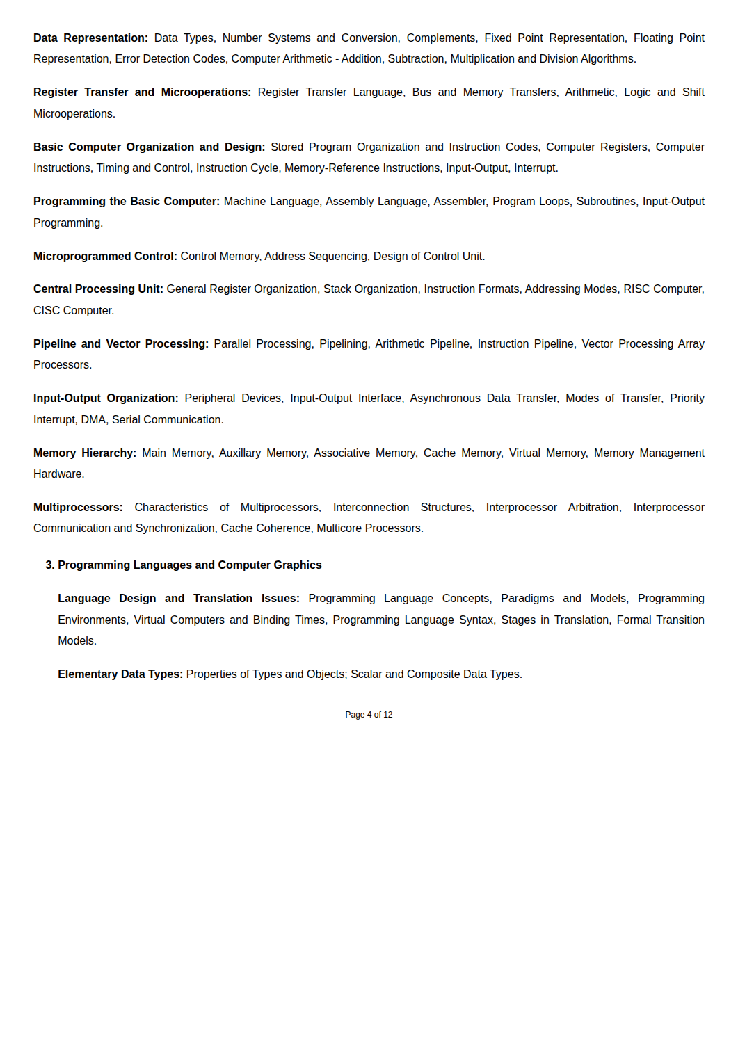Data Representation: Data Types, Number Systems and Conversion, Complements, Fixed Point Representation, Floating Point Representation, Error Detection Codes, Computer Arithmetic - Addition, Subtraction, Multiplication and Division Algorithms.
Register Transfer and Microoperations: Register Transfer Language, Bus and Memory Transfers, Arithmetic, Logic and Shift Microoperations.
Basic Computer Organization and Design: Stored Program Organization and Instruction Codes, Computer Registers, Computer Instructions, Timing and Control, Instruction Cycle, Memory-Reference Instructions, Input-Output, Interrupt.
Programming the Basic Computer: Machine Language, Assembly Language, Assembler, Program Loops, Subroutines, Input-Output Programming.
Microprogrammed Control: Control Memory, Address Sequencing, Design of Control Unit.
Central Processing Unit: General Register Organization, Stack Organization, Instruction Formats, Addressing Modes, RISC Computer, CISC Computer.
Pipeline and Vector Processing: Parallel Processing, Pipelining, Arithmetic Pipeline, Instruction Pipeline, Vector Processing Array Processors.
Input-Output Organization: Peripheral Devices, Input-Output Interface, Asynchronous Data Transfer, Modes of Transfer, Priority Interrupt, DMA, Serial Communication.
Memory Hierarchy: Main Memory, Auxillary Memory, Associative Memory, Cache Memory, Virtual Memory, Memory Management Hardware.
Multiprocessors: Characteristics of Multiprocessors, Interconnection Structures, Interprocessor Arbitration, Interprocessor Communication and Synchronization, Cache Coherence, Multicore Processors.
Programming Languages and Computer Graphics
Language Design and Translation Issues: Programming Language Concepts, Paradigms and Models, Programming Environments, Virtual Computers and Binding Times, Programming Language Syntax, Stages in Translation, Formal Transition Models.
Elementary Data Types: Properties of Types and Objects; Scalar and Composite Data Types.
Page 4 of 12